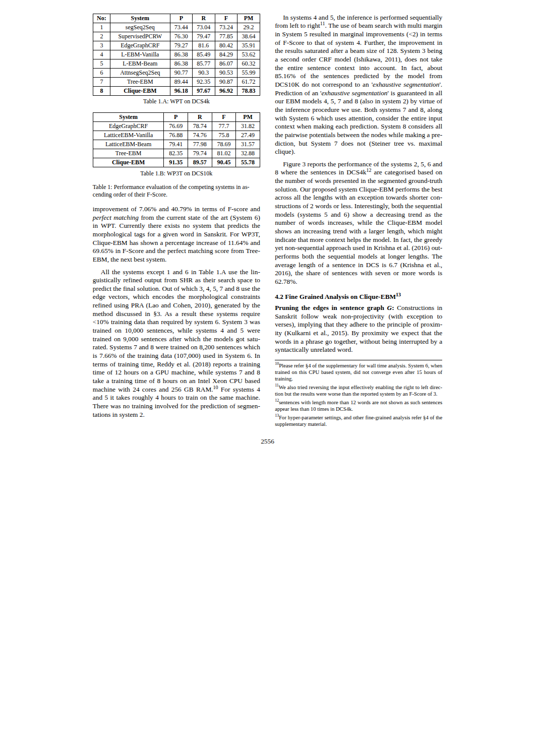| No: | System | P | R | F | PM |
| --- | --- | --- | --- | --- | --- |
| 1 | segSeq2Seq | 73.44 | 73.04 | 73.24 | 29.2 |
| 2 | SupervisedPCRW | 76.30 | 79.47 | 77.85 | 38.64 |
| 3 | EdgeGraphCRF | 79.27 | 81.6 | 80.42 | 35.91 |
| 4 | L-EBM-Vanilla | 86.38 | 85.49 | 84.29 | 53.62 |
| 5 | L-EBM-Beam | 86.38 | 85.77 | 86.07 | 60.32 |
| 6 | AttnsegSeq2Seq | 90.77 | 90.3 | 90.53 | 55.99 |
| 7 | Tree-EBM | 89.44 | 92.35 | 90.87 | 61.72 |
| 8 | Clique-EBM | 96.18 | 97.67 | 96.92 | 78.83 |
Table 1.A: WPT on DCS4k
| System | P | R | F | PM |
| --- | --- | --- | --- | --- |
| EdgeGraphCRF | 76.69 | 78.74 | 77.7 | 31.82 |
| LatticeEBM-Vanilla | 76.88 | 74.76 | 75.8 | 27.49 |
| LatticeEBM-Beam | 79.41 | 77.98 | 78.69 | 31.57 |
| Tree-EBM | 82.35 | 79.74 | 81.02 | 32.88 |
| Clique-EBM | 91.35 | 89.57 | 90.45 | 55.78 |
Table 1.B: WP3T on DCS10k
Table 1: Performance evaluation of the competing systems in ascending order of their F-Score.
improvement of 7.06% and 40.79% in terms of F-score and perfect matching from the current state of the art (System 6) in WPT. Currently there exists no system that predicts the morphological tags for a given word in Sanskrit. For WP3T, Clique-EBM has shown a percentage increase of 11.64% and 69.65% in F-Score and the perfect matching score from Tree-EBM, the next best system.
All the systems except 1 and 6 in Table 1.A use the linguistically refined output from SHR as their search space to predict the final solution. Out of which 3, 4, 5, 7 and 8 use the edge vectors, which encodes the morphological constraints refined using PRA (Lao and Cohen, 2010), generated by the method discussed in §3. As a result these systems require <10% training data than required by system 6. System 3 was trained on 10,000 sentences, while systems 4 and 5 were trained on 9,000 sentences after which the models got saturated. Systems 7 and 8 were trained on 8,200 sentences which is 7.66% of the training data (107,000) used in System 6. In terms of training time, Reddy et al. (2018) reports a training time of 12 hours on a GPU machine, while systems 7 and 8 take a training time of 8 hours on an Intel Xeon CPU based machine with 24 cores and 256 GB RAM.10 For systems 4 and 5 it takes roughly 4 hours to train on the same machine. There was no training involved for the prediction of segmentations in system 2.
In systems 4 and 5, the inference is performed sequentially from left to right11. The use of beam search with multi margin in System 5 resulted in marginal improvements (<2) in terms of F-Score to that of system 4. Further, the improvement in the results saturated after a beam size of 128. System 3 being a second order CRF model (Ishikawa, 2011), does not take the entire sentence context into account. In fact, about 85.16% of the sentences predicted by the model from DCS10K do not correspond to an 'exhaustive segmentation'. Prediction of an 'exhaustive segmentation' is guaranteed in all our EBM models 4, 5, 7 and 8 (also in system 2) by virtue of the inference procedure we use. Both systems 7 and 8, along with System 6 which uses attention, consider the entire input context when making each prediction. System 8 considers all the pairwise potentials between the nodes while making a prediction, but System 7 does not (Steiner tree vs. maximal clique).
Figure 3 reports the performance of the systems 2, 5, 6 and 8 where the sentences in DCS4k12 are categorised based on the number of words presented in the segmented ground-truth solution. Our proposed system Clique-EBM performs the best across all the lengths with an exception towards shorter constructions of 2 words or less. Interestingly, both the sequential models (systems 5 and 6) show a decreasing trend as the number of words increases, while the Clique-EBM model shows an increasing trend with a larger length, which might indicate that more context helps the model. In fact, the greedy yet non-sequential approach used in Krishna et al. (2016) outperforms both the sequential models at longer lengths. The average length of a sentence in DCS is 6.7 (Krishna et al., 2016), the share of sentences with seven or more words is 62.78%.
4.2 Fine Grained Analysis on Clique-EBM13
Pruning the edges in sentence graph G: Constructions in Sanskrit follow weak non-projectivity (with exception to verses), implying that they adhere to the principle of proximity (Kulkarni et al., 2015). By proximity we expect that the words in a phrase go together, without being interrupted by a syntactically unrelated word.
10Please refer §4 of the supplementary for wall time analysis. System 6, when trained on this CPU based system, did not converge even after 15 hours of training.
11We also tried reversing the input effectively enabling the right to left direction but the results were worse than the reported system by an F-Score of 3.
12sentences with length more than 12 words are not shown as such sentences appear less than 10 times in DCS4k.
13For hyper-parameter settings, and other fine-grained analysis refer §4 of the supplementary material.
2556